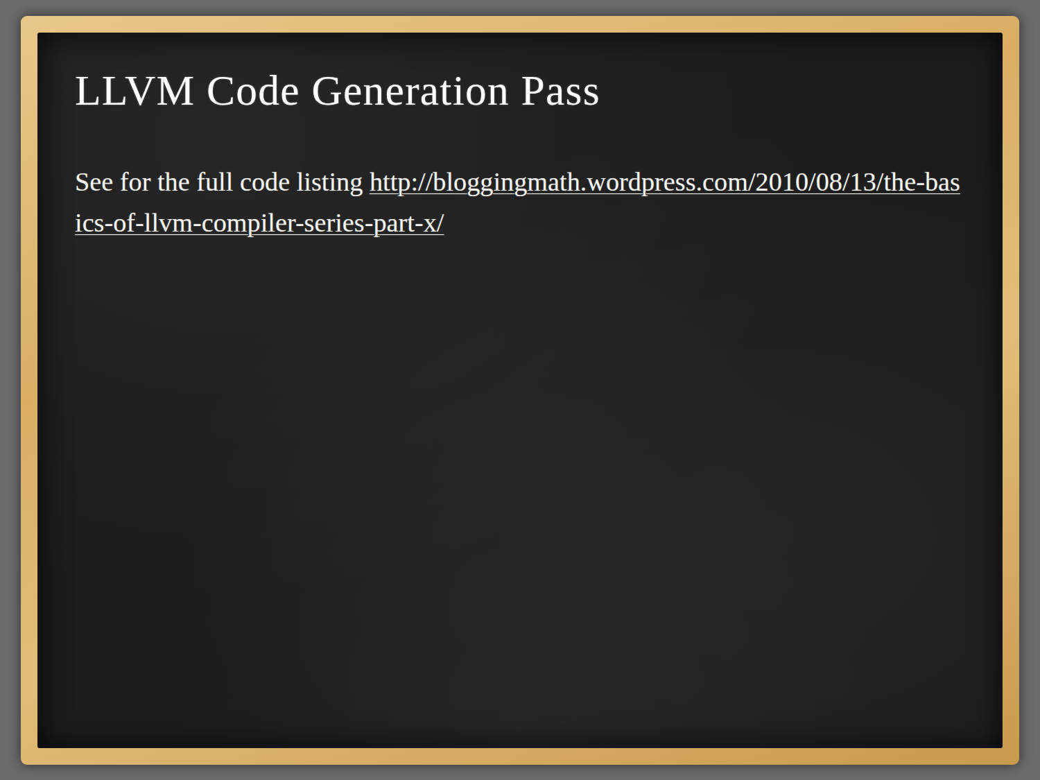LLVM Code Generation Pass
See for the full code listing http://bloggingmath.wordpress.com/2010/08/13/the-basics-of-llvm-compiler-series-part-x/